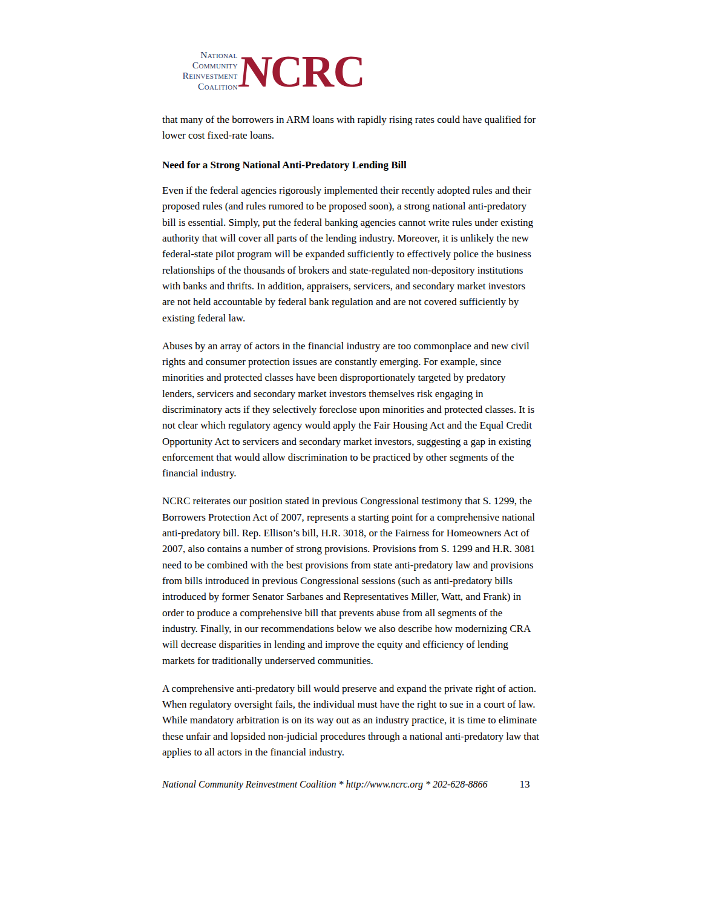National Community Reinvestment Coalition
NCRC
that many of the borrowers in ARM loans with rapidly rising rates could have qualified for lower cost fixed-rate loans.
Need for a Strong National Anti-Predatory Lending Bill
Even if the federal agencies rigorously implemented their recently adopted rules and their proposed rules (and rules rumored to be proposed soon), a strong national anti-predatory bill is essential. Simply, put the federal banking agencies cannot write rules under existing authority that will cover all parts of the lending industry. Moreover, it is unlikely the new federal-state pilot program will be expanded sufficiently to effectively police the business relationships of the thousands of brokers and state-regulated non-depository institutions with banks and thrifts. In addition, appraisers, servicers, and secondary market investors are not held accountable by federal bank regulation and are not covered sufficiently by existing federal law.
Abuses by an array of actors in the financial industry are too commonplace and new civil rights and consumer protection issues are constantly emerging. For example, since minorities and protected classes have been disproportionately targeted by predatory lenders, servicers and secondary market investors themselves risk engaging in discriminatory acts if they selectively foreclose upon minorities and protected classes. It is not clear which regulatory agency would apply the Fair Housing Act and the Equal Credit Opportunity Act to servicers and secondary market investors, suggesting a gap in existing enforcement that would allow discrimination to be practiced by other segments of the financial industry.
NCRC reiterates our position stated in previous Congressional testimony that S. 1299, the Borrowers Protection Act of 2007, represents a starting point for a comprehensive national anti-predatory bill. Rep. Ellison’s bill, H.R. 3018, or the Fairness for Homeowners Act of 2007, also contains a number of strong provisions. Provisions from S. 1299 and H.R. 3081 need to be combined with the best provisions from state anti-predatory law and provisions from bills introduced in previous Congressional sessions (such as anti-predatory bills introduced by former Senator Sarbanes and Representatives Miller, Watt, and Frank) in order to produce a comprehensive bill that prevents abuse from all segments of the industry. Finally, in our recommendations below we also describe how modernizing CRA will decrease disparities in lending and improve the equity and efficiency of lending markets for traditionally underserved communities.
A comprehensive anti-predatory bill would preserve and expand the private right of action. When regulatory oversight fails, the individual must have the right to sue in a court of law. While mandatory arbitration is on its way out as an industry practice, it is time to eliminate these unfair and lopsided non-judicial procedures through a national anti-predatory law that applies to all actors in the financial industry.
National Community Reinvestment Coalition * http://www.ncrc.org * 202-628-8866 13